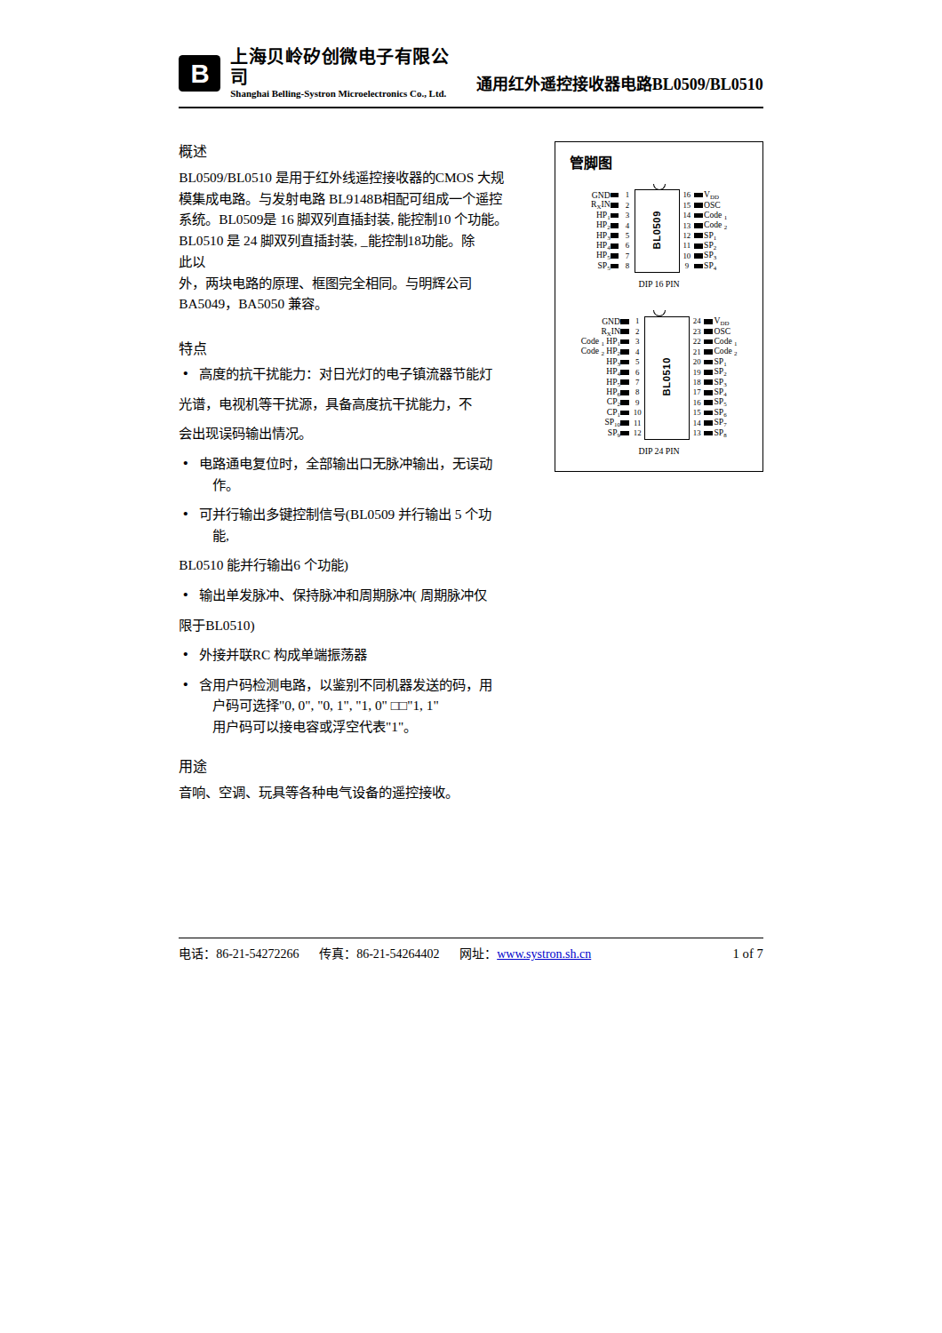B
上海贝岭矽创微电子有限公司
Shanghai Belling-Systron Microelectronics Co., Ltd.
通用红外遥控接收器电路BL0509/BL0510
概述
BL0509/BL0510 是用于红外线遥控接收器的CMOS 大规
模集成电路。与发射电路 BL9148B相配可组成一个遥控
系统。BL0509是 16 脚双列直插封装, 能控制10 个功能。
BL0510 是 24 脚双列直插封装, _能控制18功能。除
此以
外，两块电路的原理、框图完全相同。与明辉公司
BA5049，BA5050 兼容。
特点
高度的抗干扰能力：对日光灯的电子镇流器节能灯
光谱，电视机等干扰源，具备高度抗干扰能力，不
会出现误码输出情况。
电路通电复位时，全部输出口无脉冲输出，无误动 作。
可并行输出多键控制信号(BL0509 并行输出 5 个功 能,
BL0510 能并行输出6 个功能)
输出单发脉冲、保持脉冲和周期脉冲( 周期脉冲仅
限于BL0510)
外接并联RC 构成单端振荡器
含用户码检测电路，以鉴别不同机器发送的码，用 户码可选择"0, 0", "0, 1", "1, 0" □□"1, 1" 用户码可以接电容或浮空代表"1"。
用途
音响、空调、玩具等各种电气设备的遥控接收。
管脚图
| GND | | 1 | BL0509 | 16 | | V DD |
| R X IN | | 2 | 15 | | OSC |
| HP 1 | | 3 | 14 | | Code 1 |
| HP 2 | | 4 | 13 | | Code 2 |
| HP 3 | | 5 | 12 | | SP 1 |
| HP 4 | | 6 | 11 | | SP 2 |
| HP 5 | | 7 | 10 | | SP 3 |
| SP 5 | | 8 | 9 | | SP 4 |
DIP 16 PIN
| GND | | 1 | BL0510 | 24 | | V DD |
| R X IN | | 2 | 23 | | OSC |
| Code 1 HP 1 | | 3 | 22 | | Code 1 |
| Code 2 HP 2 | | 4 | 21 | | Code 2 |
| HP 3 | | 5 | 20 | | SP 1 |
| HP 4 | | 6 | 19 | | SP 2 |
| HP 5 | | 7 | 18 | | SP 3 |
| HP 6 | | 8 | 17 | | SP 4 |
| CP 2 | | 9 | 16 | | SP 5 |
| CP 1 | | 10 | 15 | | SP 6 |
| SP 10 | | 11 | 14 | | SP 7 |
| SP 9 | | 12 | 13 | | SP 8 |
DIP 24 PIN
电话：86-21-54272266 传真：86-21-54264402 网址：www.systron.sh.cn 1 of 7